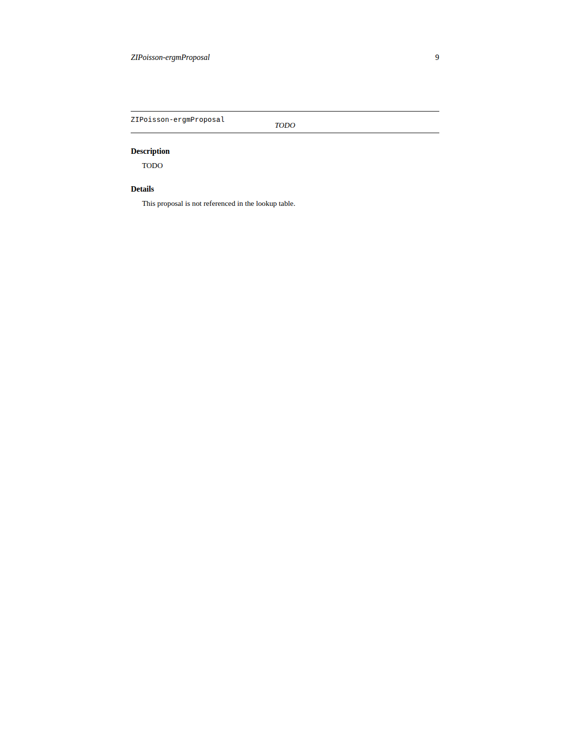ZIPoisson-ergmProposal 9
ZIPoisson-ergmProposal
TODO
Description
TODO
Details
This proposal is not referenced in the lookup table.